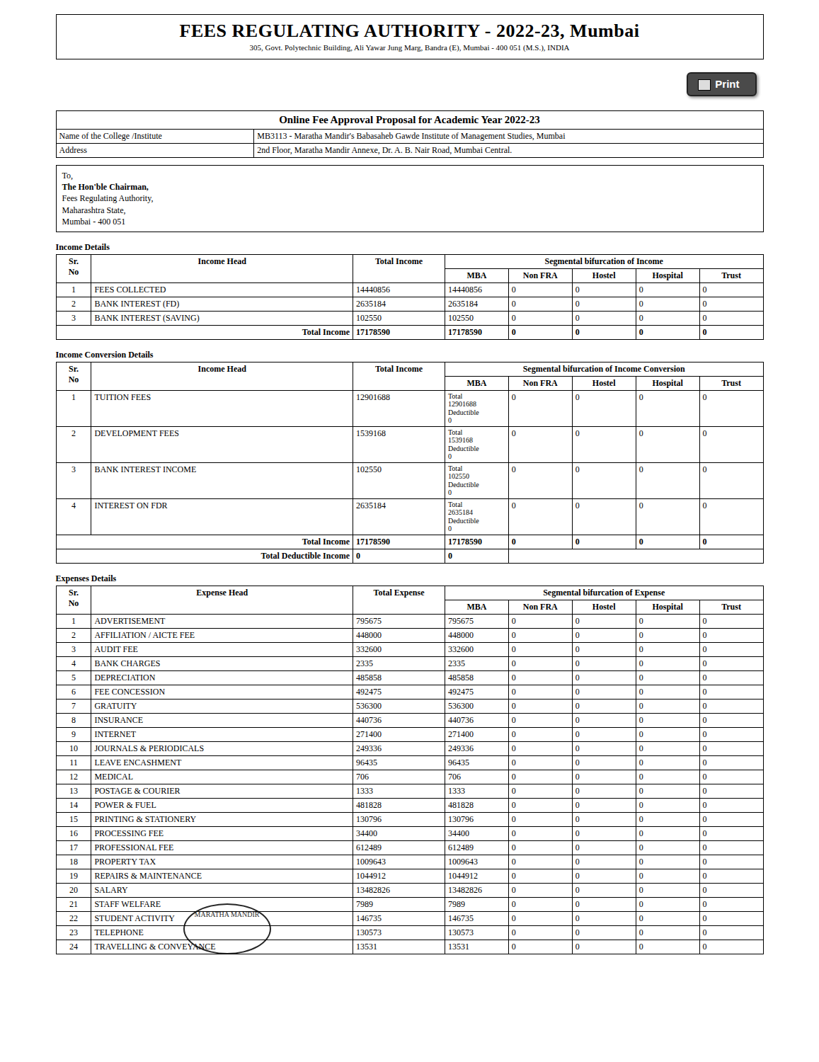FEES REGULATING AUTHORITY - 2022-23, Mumbai
305, Govt. Polytechnic Building, Ali Yawar Jung Marg, Bandra (E), Mumbai - 400 051 (M.S.), INDIA
Print
| Online Fee Approval Proposal for Academic Year 2022-23 |
| Name of the College /Institute | MB3113 - Maratha Mandir's Babasaheb Gawde Institute of Management Studies, Mumbai |
| Address | 2nd Floor, Maratha Mandir Annexe, Dr. A. B. Nair Road, Mumbai Central. |
To,
The Hon'ble Chairman,
Fees Regulating Authority,
Maharashtra State,
Mumbai - 400 051
Income Details
| Sr. No | Income Head | Total Income | Segmental bifurcation of Income |
| --- | --- | --- | --- |
| MBA | Non FRA | Hostel | Hospital | Trust |
| 1 | FEES COLLECTED | 14440856 | 14440856 | 0 | 0 | 0 | 0 |
| 2 | BANK INTEREST (FD) | 2635184 | 2635184 | 0 | 0 | 0 | 0 |
| 3 | BANK INTEREST (SAVING) | 102550 | 102550 | 0 | 0 | 0 | 0 |
| Total Income | 17178590 | 17178590 | 0 | 0 | 0 | 0 |
Income Conversion Details
| Sr. No | Income Head | Total Income | Segmental bifurcation of Income Conversion |
| --- | --- | --- | --- |
| MBA | Non FRA | Hostel | Hospital | Trust |
| 1 | TUITION FEES | 12901688 | Total 12901688 Deductible 0 | 0 | 0 | 0 | 0 |
| 2 | DEVELOPMENT FEES | 1539168 | Total 1539168 Deductible 0 | 0 | 0 | 0 | 0 |
| 3 | BANK INTEREST INCOME | 102550 | Total 102550 Deductible 0 | 0 | 0 | 0 | 0 |
| 4 | INTEREST ON FDR | 2635184 | Total 2635184 Deductible 0 | 0 | 0 | 0 | 0 |
| Total Income | 17178590 | 17178590 | 0 | 0 | 0 | 0 |
| Total Deductible Income | 0 | 0 | |
Expenses Details
| Sr. No | Expense Head | Total Expense | Segmental bifurcation of Expense |
| --- | --- | --- | --- |
| MBA | Non FRA | Hostel | Hospital | Trust |
| 1 | ADVERTISEMENT | 795675 | 795675 | 0 | 0 | 0 | 0 |
| 2 | AFFILIATION / AICTE FEE | 448000 | 448000 | 0 | 0 | 0 | 0 |
| 3 | AUDIT FEE | 332600 | 332600 | 0 | 0 | 0 | 0 |
| 4 | BANK CHARGES | 2335 | 2335 | 0 | 0 | 0 | 0 |
| 5 | DEPRECIATION | 485858 | 485858 | 0 | 0 | 0 | 0 |
| 6 | FEE CONCESSION | 492475 | 492475 | 0 | 0 | 0 | 0 |
| 7 | GRATUITY | 536300 | 536300 | 0 | 0 | 0 | 0 |
| 8 | INSURANCE | 440736 | 440736 | 0 | 0 | 0 | 0 |
| 9 | INTERNET | 271400 | 271400 | 0 | 0 | 0 | 0 |
| 10 | JOURNALS & PERIODICALS | 249336 | 249336 | 0 | 0 | 0 | 0 |
| 11 | LEAVE ENCASHMENT | 96435 | 96435 | 0 | 0 | 0 | 0 |
| 12 | MEDICAL | 706 | 706 | 0 | 0 | 0 | 0 |
| 13 | POSTAGE & COURIER | 1333 | 1333 | 0 | 0 | 0 | 0 |
| 14 | POWER & FUEL | 481828 | 481828 | 0 | 0 | 0 | 0 |
| 15 | PRINTING & STATIONERY | 130796 | 130796 | 0 | 0 | 0 | 0 |
| 16 | PROCESSING FEE | 34400 | 34400 | 0 | 0 | 0 | 0 |
| 17 | PROFESSIONAL FEE | 612489 | 612489 | 0 | 0 | 0 | 0 |
| 18 | PROPERTY TAX | 1009643 | 1009643 | 0 | 0 | 0 | 0 |
| 19 | REPAIRS & MAINTENANCE | 1044912 | 1044912 | 0 | 0 | 0 | 0 |
| 20 | SALARY | 13482826 | 13482826 | 0 | 0 | 0 | 0 |
| 21 | STAFF WELFARE | 7989 | 7989 | 0 | 0 | 0 | 0 |
| 22 | STUDENT ACTIVITY | 146735 | 146735 | 0 | 0 | 0 | 0 |
| 23 | TELEPHONE | 130573 | 130573 | 0 | 0 | 0 | 0 |
| 24 | TRAVELLING & CONVEYANCE | 13531 | 13531 | 0 | 0 | 0 | 0 |
MARATHA MANDIR